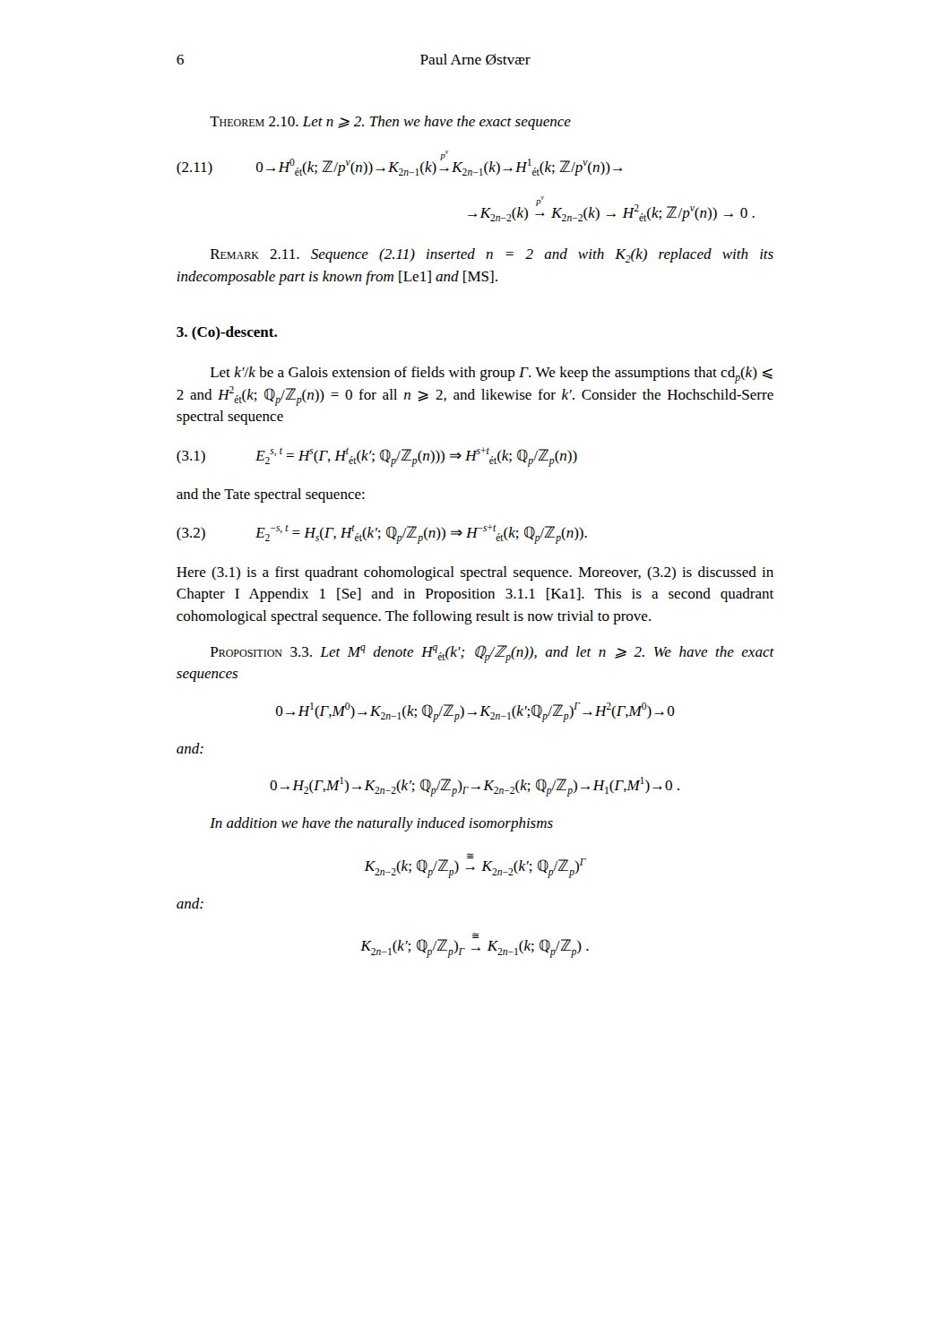6
Paul Arne Østvær
Theorem 2.10. Let n ⩾ 2. Then we have the exact sequence
(2.11)
0→H0ét(k; ℤ/pν(n))→K2n−1(k)pν→K2n−1(k)→H1ét(k; ℤ/pν(n))→
→K2n−2(k) pν→ K2n−2(k) → H2ét(k; ℤ/pν(n)) → 0 .
Remark 2.11. Sequence (2.11) inserted n = 2 and with K2(k) replaced with its indecomposable part is known from [Le1] and [MS].
3. (Co)-descent.
Let k′/k be a Galois extension of fields with group Γ. We keep the assumptions that cdp(k) ⩽ 2 and H2ét(k; ℚp/ℤp(n)) = 0 for all n ⩾ 2, and likewise for k′. Consider the Hochschild-Serre spectral sequence
(3.1)
E2s, t = Hs(Γ, Htét(k′; ℚp/ℤp(n))) ⇒ Hs+tét(k; ℚp/ℤp(n))
and the Tate spectral sequence:
(3.2)
E2−s, t = Hs(Γ, Htét(k′; ℚp/ℤp(n)) ⇒ H−s+tét(k; ℚp/ℤp(n)).
Here (3.1) is a first quadrant cohomological spectral sequence. Moreover, (3.2) is discussed in Chapter I Appendix 1 [Se] and in Proposition 3.1.1 [Ka1]. This is a second quadrant cohomological spectral sequence. The following result is now trivial to prove.
Proposition 3.3. Let Mq denote Hqét(k′; ℚp/ℤp(n)), and let n ⩾ 2. We have the exact sequences
0→H1(Γ,M0)→K2n−1(k; ℚp/ℤp)→K2n−1(k′;ℚp/ℤp)Γ→H2(Γ,M0)→0
and:
0→H2(Γ,M1)→K2n−2(k′; ℚp/ℤp)Γ→K2n−2(k; ℚp/ℤp)→H1(Γ,M1)→0 .
In addition we have the naturally induced isomorphisms
K2n−2(k; ℚp/ℤp) ≅→ K2n−2(k′; ℚp/ℤp)Γ
and:
K2n−1(k′; ℚp/ℤp)Γ ≅→ K2n−1(k; ℚp/ℤp) .